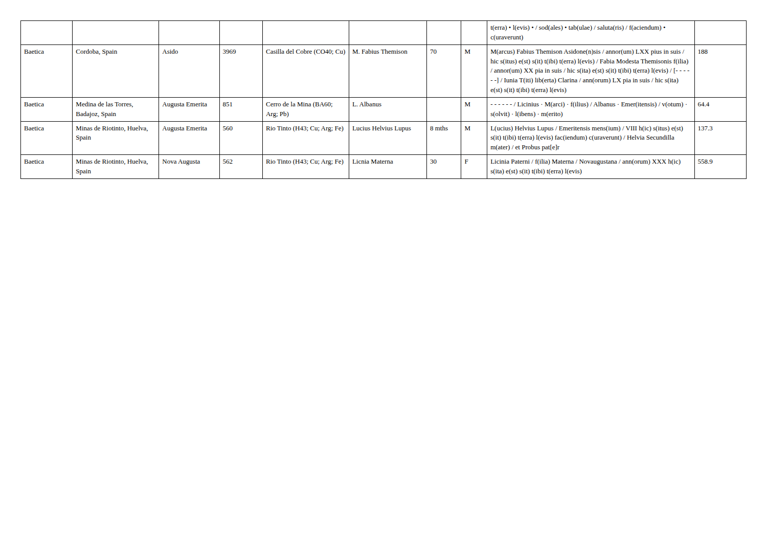| | | | | | | | | t(erra) • l(evis) • / sod(ales) • tab(ulae) / saluta(ris) / f(aciendum) • c(uraverunt) | |
| Baetica | Cordoba, Spain | Asido | 3969 | Casilla del Cobre (CO40; Cu) | M. Fabius Themison | 70 | M | M(arcus) Fabius Themison Asidone(n)sis / annor(um) LXX pius in suis / hic s(itus) e(st) s(it) t(ibi) t(erra) l(evis) / Fabia Modesta Themisonis f(ilia) / annor(um) XX pia in suis / hic s(ita) e(st) s(it) t(ibi) t(erra) l(evis) / [- - - - - -] / Iunia T(iti) lib(erta) Clarina / ann(orum) LX pia in suis / hic s(ita) e(st) s(it) t(ibi) t(erra) l(evis) | 188 |
| Baetica | Medina de las Torres, Badajoz, Spain | Augusta Emerita | 851 | Cerro de la Mina (BA60; Arg; Pb) | L. Albanus | | M | - - - - - - / Licinius · M(arci) · f(ilius) / Albanus · Emer(itensis) / v(otum) · s(olvit) · l(ibens) · m(erito) | 64.4 |
| Baetica | Minas de Riotinto, Huelva, Spain | Augusta Emerita | 560 | Rio Tinto (H43; Cu; Arg; Fe) | Lucius Helvius Lupus | 8 mths | M | L(ucius) Helvius Lupus / Emeritensis mens(ium) / VIII h(ic) s(itus) e(st) s(it) t(ibi) t(erra) l(evis) fac(iendum) c(uraverunt) / Helvia Secundilla m(ater) / et Probus pat[e]r | 137.3 |
| Baetica | Minas de Riotinto, Huelva, Spain | Nova Augusta | 562 | Rio Tinto (H43; Cu; Arg; Fe) | Licnia Materna | 30 | F | Licinia Paterni / f(ilia) Materna / Novaugustana / ann(orum) XXX h(ic) s(ita) e(st) s(it) t(ibi) t(erra) l(evis) | 558.9 |